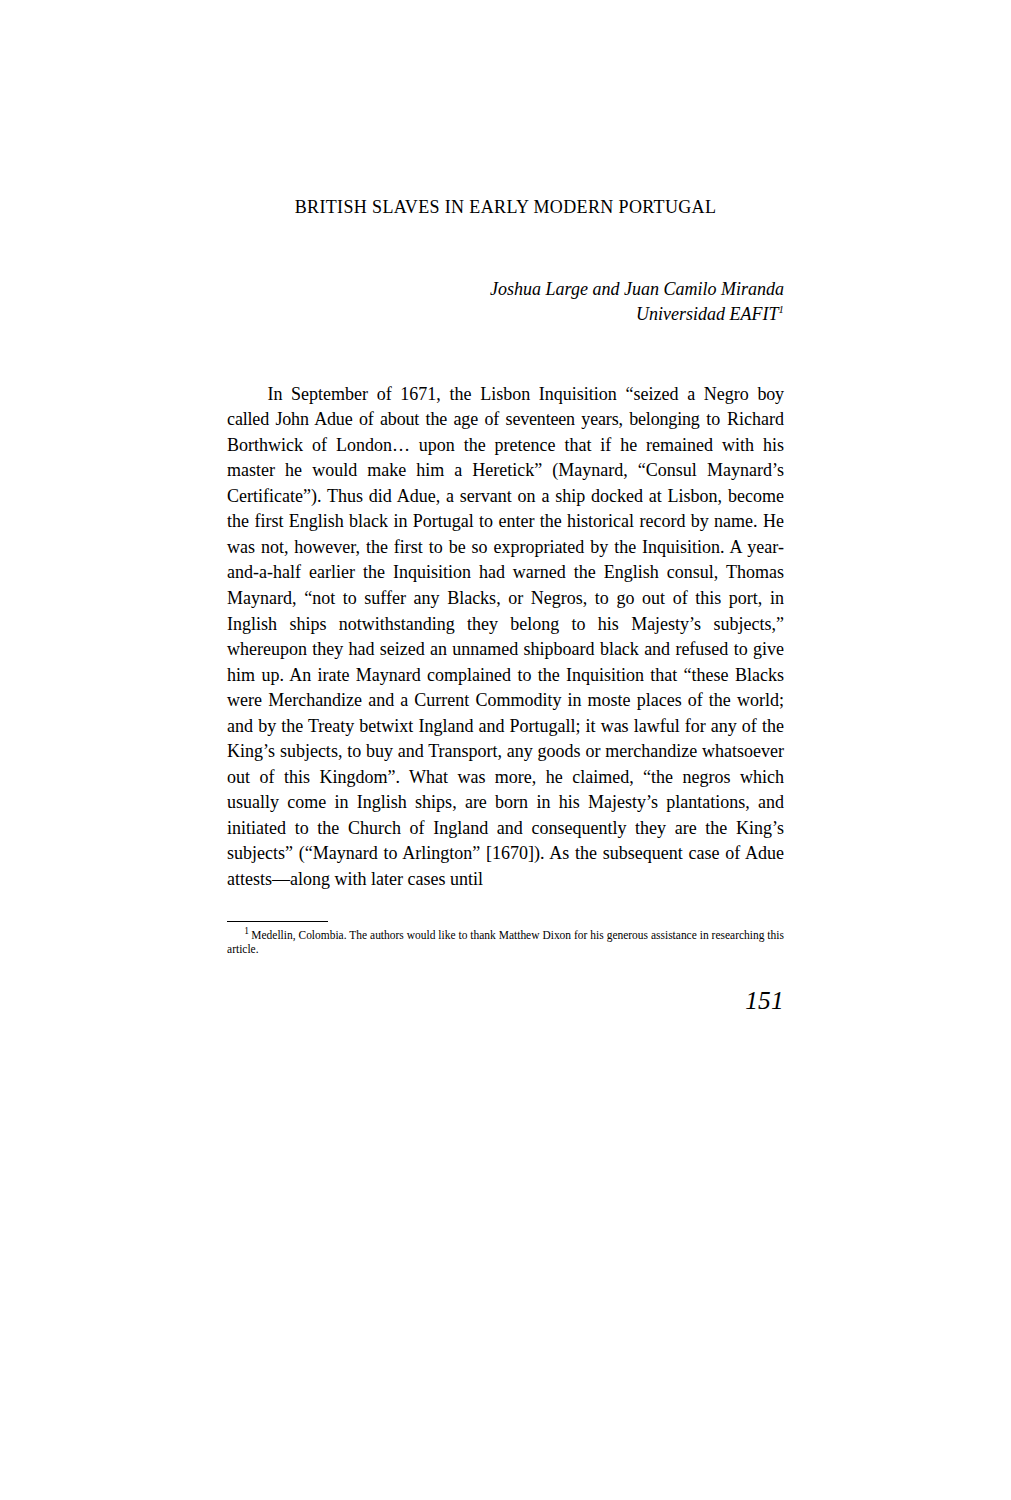British Slaves in Early Modern Portugal
Joshua Large and Juan Camilo Miranda
Universidad EAFIT1
In September of 1671, the Lisbon Inquisition “seized a Negro boy called John Adue of about the age of seventeen years, belonging to Richard Borthwick of London… upon the pretence that if he remained with his master he would make him a Heretick” (Maynard, “Consul Maynard’s Certificate”). Thus did Adue, a servant on a ship docked at Lisbon, become the first English black in Portugal to enter the historical record by name. He was not, however, the first to be so expropriated by the Inquisition. A year-and-a-half earlier the Inquisition had warned the English consul, Thomas Maynard, “not to suffer any Blacks, or Negros, to go out of this port, in Inglish ships notwithstanding they belong to his Majesty’s subjects,” whereupon they had seized an unnamed shipboard black and refused to give him up. An irate Maynard complained to the Inquisition that “these Blacks were Merchandize and a Current Commodity in moste places of the world; and by the Treaty betwixt Ingland and Portugall; it was lawful for any of the King’s subjects, to buy and Transport, any goods or merchandize whatsoever out of this Kingdom”. What was more, he claimed, “the negros which usually come in Inglish ships, are born in his Majesty’s plantations, and initiated to the Church of Ingland and consequently they are the King’s subjects” (“Maynard to Arlington” [1670]). As the subsequent case of Adue attests—along with later cases until
1 Medellin, Colombia. The authors would like to thank Matthew Dixon for his generous assistance in researching this article.
151